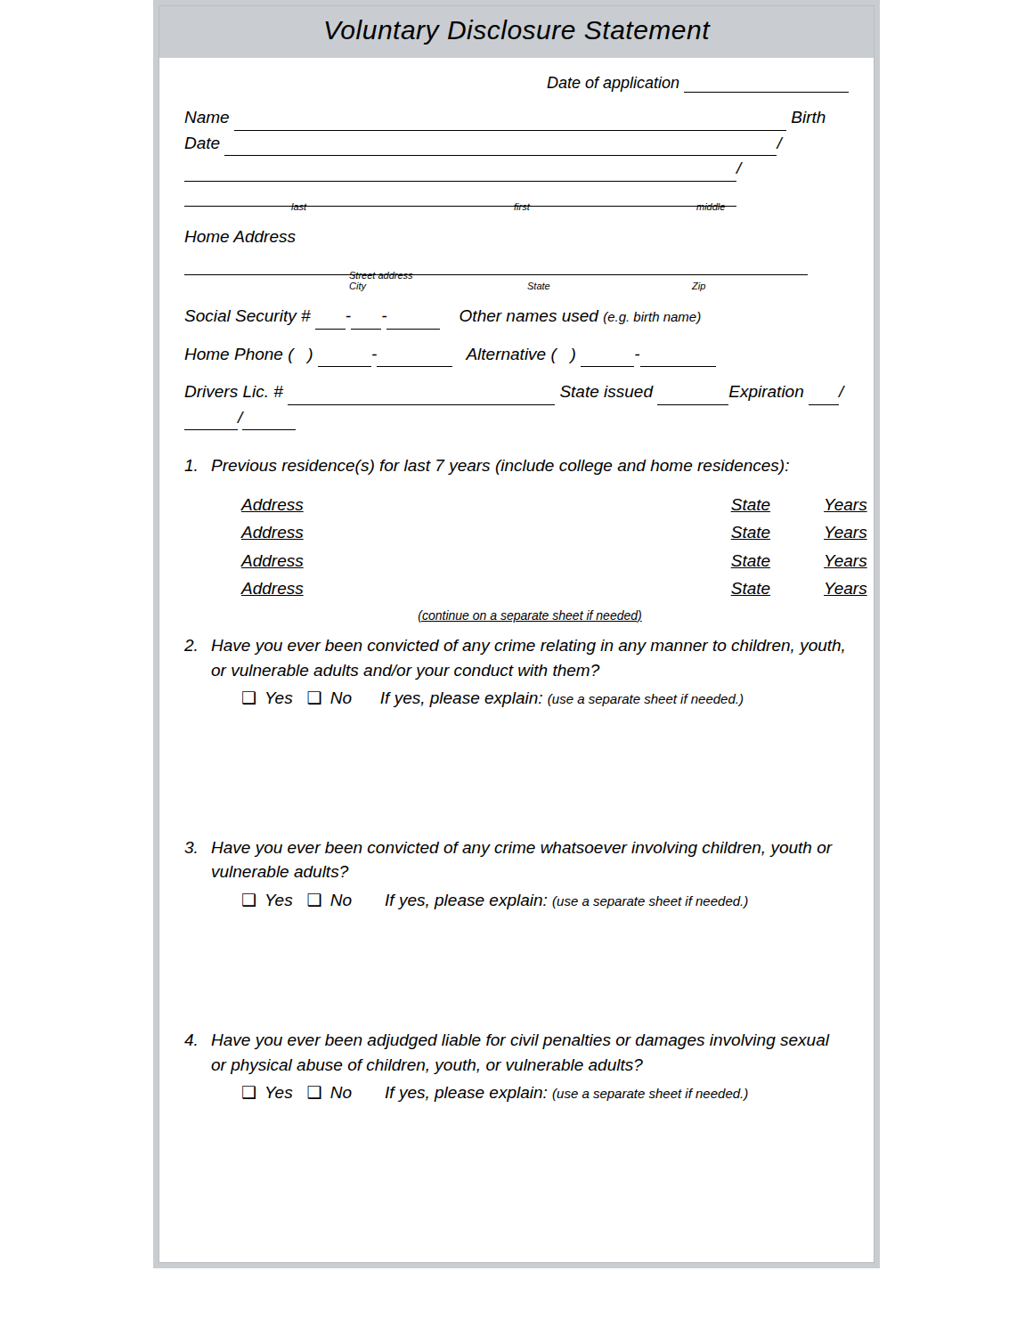Voluntary Disclosure Statement
Date of application
Name Birth Date / /
last first middle
Home Address
Street address City State Zip
Social Security # - - Other names used (e.g. birth name)
Home Phone ( ) - Alternative ( ) -
Drivers Lic. # State issued Expiration / /
Previous residence(s) for last 7 years (include college and home residences):
| Address | State | Years |
| Address | State | Years |
| Address | State | Years |
| Address | State | Years |
(continue on a separate sheet if needed)
Have you ever been convicted of any crime relating in any manner to children, youth, or vulnerable adults and/or your conduct with them?
❑ Yes ❑ No If yes, please explain: (use a separate sheet if needed.)
Have you ever been convicted of any crime whatsoever involving children, youth or vulnerable adults?
❑ Yes ❑ No If yes, please explain: (use a separate sheet if needed.)
Have you ever been adjudged liable for civil penalties or damages involving sexual or physical abuse of children, youth, or vulnerable adults?
❑ Yes ❑ No If yes, please explain: (use a separate sheet if needed.)